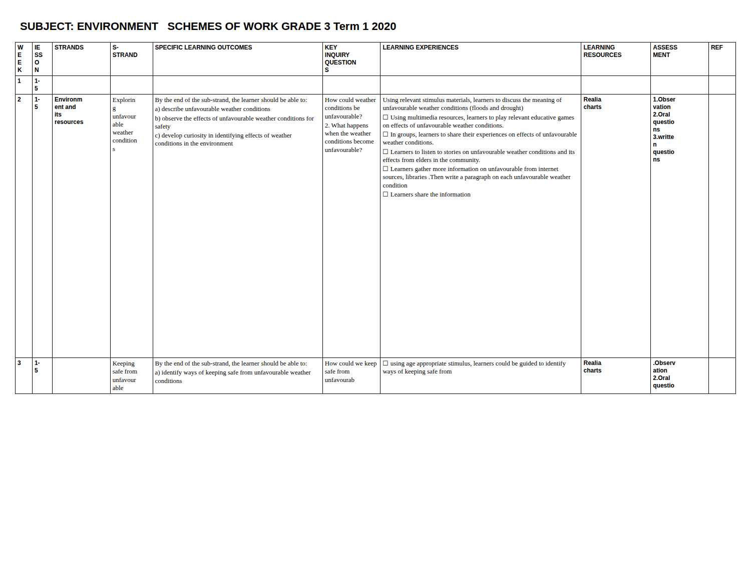SUBJECT: ENVIRONMENT SCHEMES OF WORK GRADE 3 Term 1 2020
| W E E K | IE SS O N | STRANDS | S- STRAND | SPECIFIC LEARNING OUTCOMES | KEY INQUIRY QUESTION S | LEARNING EXPERIENCES | LEARNING RESOURCES | ASSESS MENT | REF |
| --- | --- | --- | --- | --- | --- | --- | --- | --- | --- |
| 1 | 1- 5 | | | | | | | | |
| 2 | 1- 5 | Environm ent and its resources | Explorin g unfavour able weather condition s | By the end of the sub-strand, the learner should be able to: a) describe unfavourable weather conditions b) observe the effects of unfavourable weather conditions for safety c) develop curiosity in identifying effects of weather conditions in the environment | How could weather conditions be unfavourable? 2. What happens when the weather conditions become unfavourable? | Using relevant stimulus materials, learners to discuss the meaning of unfavourable weather conditions (floods and drought) ☐ Using multimedia resources, learners to play relevant educative games on effects of unfavourable weather conditions. ☐ In groups, learners to share their experiences on effects of unfavourable weather conditions. ☐ Learners to listen to stories on unfavourable weather conditions and its effects from elders in the community. ☐ Learners gather more information on unfavourable from internet sources, libraries .Then write a paragraph on each unfavourable weather condition ☐ Learners share the information | Realia charts | 1.Obser vation 2.Oral questio ns 3.writte n questio ns | |
| 3 | 1- 5 | | Keeping safe from unfavour able | By the end of the sub-strand, the learner should be able to: a) identify ways of keeping safe from unfavourable weather conditions | How could we keep safe from unfavourab | ☐ using age appropriate stimulus, learners could be guided to identify ways of keeping safe from | Realia charts | .Observ ation 2.Oral questio | |